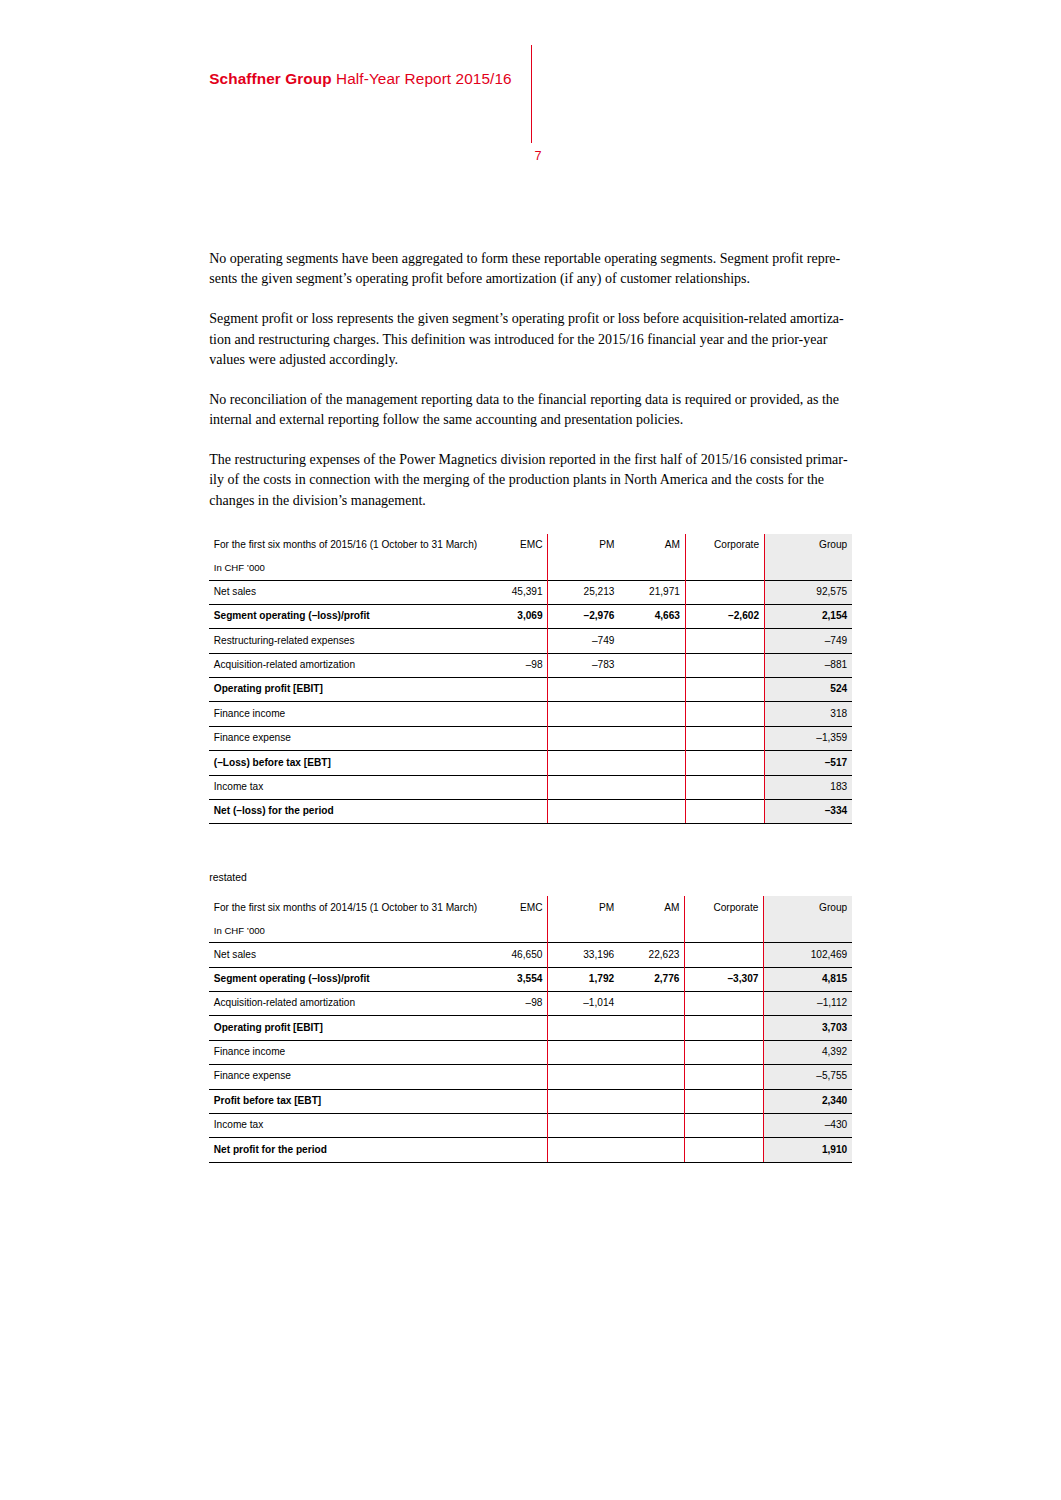Schaffner Group Half-Year Report 2015/16
7
No operating segments have been aggregated to form these reportable operating segments. Segment profit represents the given segment’s operating profit before amortization (if any) of customer relationships.
Segment profit or loss represents the given segment’s operating profit or loss before acquisition-related amortization and restructuring charges. This definition was introduced for the 2015/16 financial year and the prior-year values were adjusted accordingly.
No reconciliation of the management reporting data to the financial reporting data is required or provided, as the internal and external reporting follow the same accounting and presentation policies.
The restructuring expenses of the Power Magnetics division reported in the first half of 2015/16 consisted primarily of the costs in connection with the merging of the production plants in North America and the costs for the changes in the division’s management.
| For the first six months of 2015/16 (1 October to 31 March) | EMC | PM | AM | Corporate | Group |
| --- | --- | --- | --- | --- | --- |
| In CHF ’000 | | | | | |
| Net sales | 45,391 | 25,213 | 21,971 | | 92,575 |
| Segment operating (–loss)/profit | 3,069 | –2,976 | 4,663 | –2,602 | 2,154 |
| Restructuring-related expenses | | –749 | | | –749 |
| Acquisition-related amortization | –98 | –783 | | | –881 |
| Operating profit [EBIT] | | | | | 524 |
| Finance income | | | | | 318 |
| Finance expense | | | | | –1,359 |
| (–Loss) before tax [EBT] | | | | | –517 |
| Income tax | | | | | 183 |
| Net (–loss) for the period | | | | | –334 |
restated
| For the first six months of 2014/15 (1 October to 31 March) | EMC | PM | AM | Corporate | Group |
| --- | --- | --- | --- | --- | --- |
| In CHF ’000 | | | | | |
| Net sales | 46,650 | 33,196 | 22,623 | | 102,469 |
| Segment operating (–loss)/profit | 3,554 | 1,792 | 2,776 | –3,307 | 4,815 |
| Acquisition-related amortization | –98 | –1,014 | | | –1,112 |
| Operating profit [EBIT] | | | | | 3,703 |
| Finance income | | | | | 4,392 |
| Finance expense | | | | | –5,755 |
| Profit before tax [EBT] | | | | | 2,340 |
| Income tax | | | | | –430 |
| Net profit for the period | | | | | 1,910 |